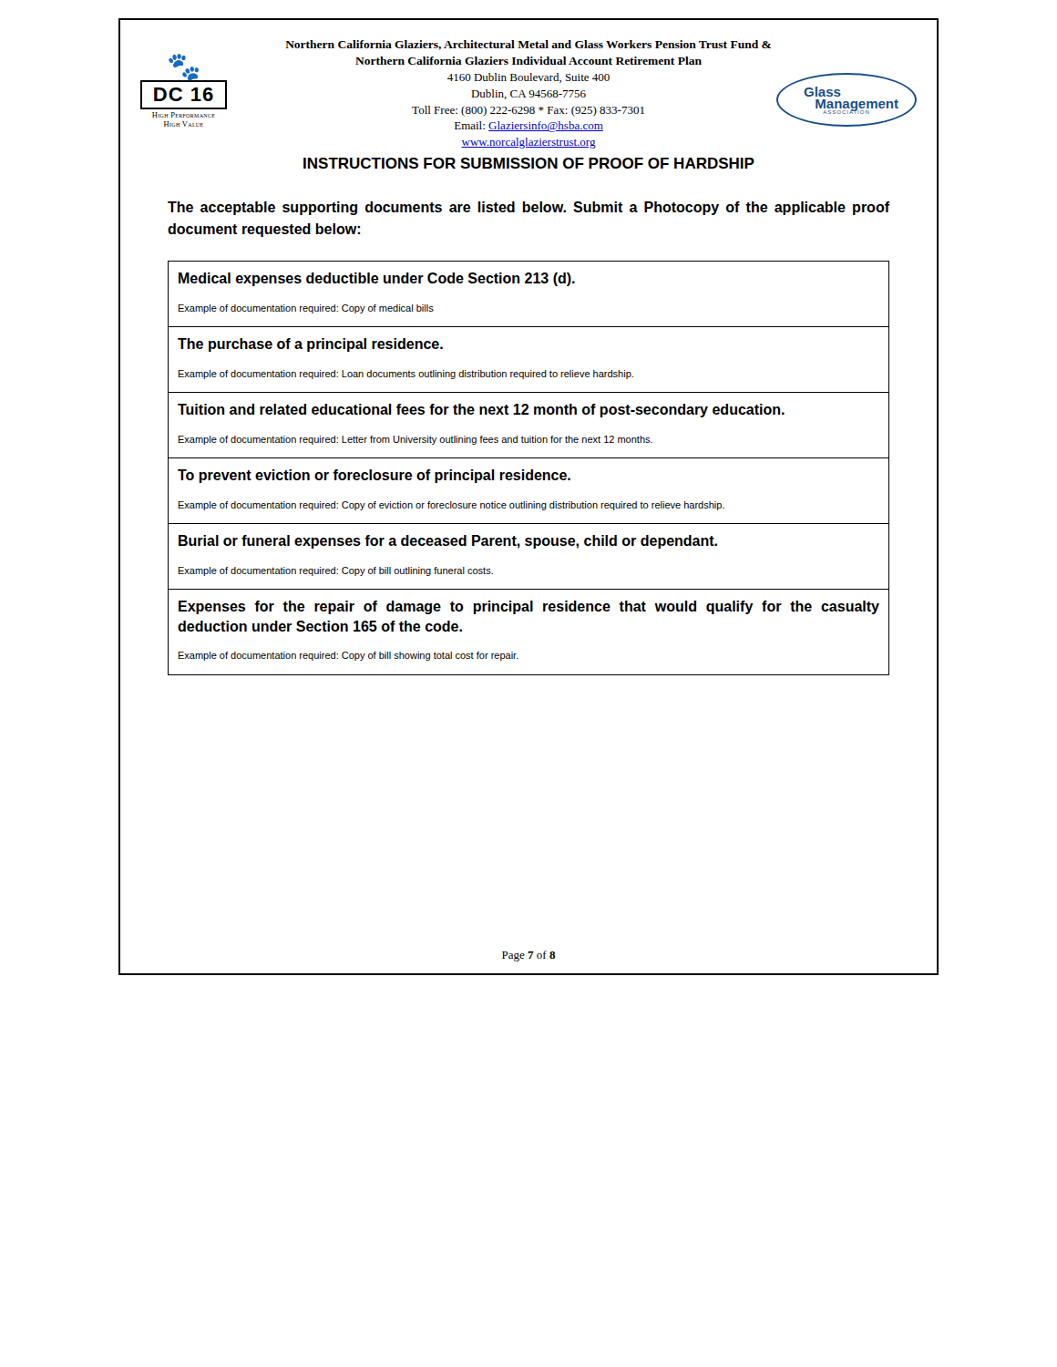🐾
DC 16
High Performance
High Value
Glass
Management
ASSOCIATION
Northern California Glaziers, Architectural Metal and Glass Workers Pension Trust Fund &
Northern California Glaziers Individual Account Retirement Plan
4160 Dublin Boulevard, Suite 400
Dublin, CA 94568-7756
Toll Free: (800) 222-6298 * Fax: (925) 833-7301
Email: Glaziersinfo@hsba.com
www.norcalglazierstrust.org
INSTRUCTIONS FOR SUBMISSION OF PROOF OF HARDSHIP
The acceptable supporting documents are listed below. Submit a Photocopy of the applicable proof document requested below:
| Medical expenses deductible under Code Section 213 (d). Example of documentation required: Copy of medical bills |
| The purchase of a principal residence. Example of documentation required: Loan documents outlining distribution required to relieve hardship. |
| Tuition and related educational fees for the next 12 month of post-secondary education. Example of documentation required: Letter from University outlining fees and tuition for the next 12 months. |
| To prevent eviction or foreclosure of principal residence. Example of documentation required: Copy of eviction or foreclosure notice outlining distribution required to relieve hardship. |
| Burial or funeral expenses for a deceased Parent, spouse, child or dependant. Example of documentation required: Copy of bill outlining funeral costs. |
| Expenses for the repair of damage to principal residence that would qualify for the casualty deduction under Section 165 of the code. Example of documentation required: Copy of bill showing total cost for repair. |
Page 7 of 8